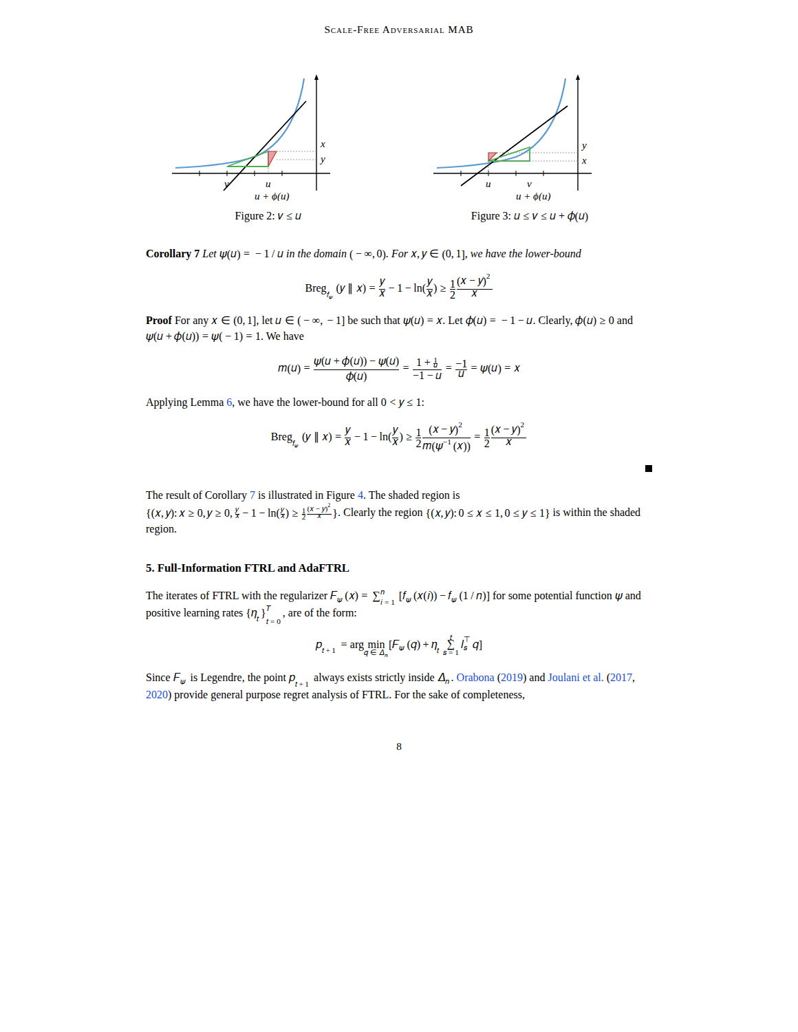Scale-Free Adversarial MAB
x y v u u + ϕ(u)
y x u v u + ϕ(u)
Figure 2: v≤u
Figure 3: u≤v≤u+ϕ(u)
Corollary 7 Let ψ(u)=−1/u in the domain (−∞,0). For x,y∈(0,1], we have the lower-bound
Bregfψ (y∥x) = yx −1− ln⁡ (yx) ≥ 12 (x−y)2 x
Proof For any x∈(0,1], let u∈(−∞,−1] be such that ψ(u)=x. Let ϕ(u)=−1−u. Clearly, ϕ(u)≥0 and ψ(u+ϕ(u))=ψ(−1)=1. We have
m(u) = ψ(u+ϕ(u))−ψ(u) ϕ(u) = 1+1u −1−u = −1u = ψ(u) =x
Applying Lemma 6, we have the lower-bound for all 0<y≤1:
Bregfψ (y∥x) = yx −1− ln⁡ (yx) ≥ 12 (x−y)2 m(ψ−1(x)) = 12 (x−y)2 x
The result of Corollary 7 is illustrated in Figure 4. The shaded region is {(x,y):x≥0,y≥0, yx−1−ln⁡(yx) ≥12(x−y)2x}. Clearly the region {(x,y):0≤x≤1,0≤y≤1} is within the shaded region.
5. Full-Information FTRL and AdaFTRL
The iterates of FTRL with the regularizer Fψ(x)= ∑i=1n [fψ(x(i))− fψ(1/n)] for some potential function ψ and positive learning rates {ηt}t=0T, are of the form:
pt+1 = arg⁡ minq∈Δn [ Fψ(q) + ηt ∑s=1t ls⊤ q ]
Since Fψ is Legendre, the point pt+1 always exists strictly inside Δn. Orabona (2019) and Joulani et al. (2017, 2020) provide general purpose regret analysis of FTRL. For the sake of completeness,
8